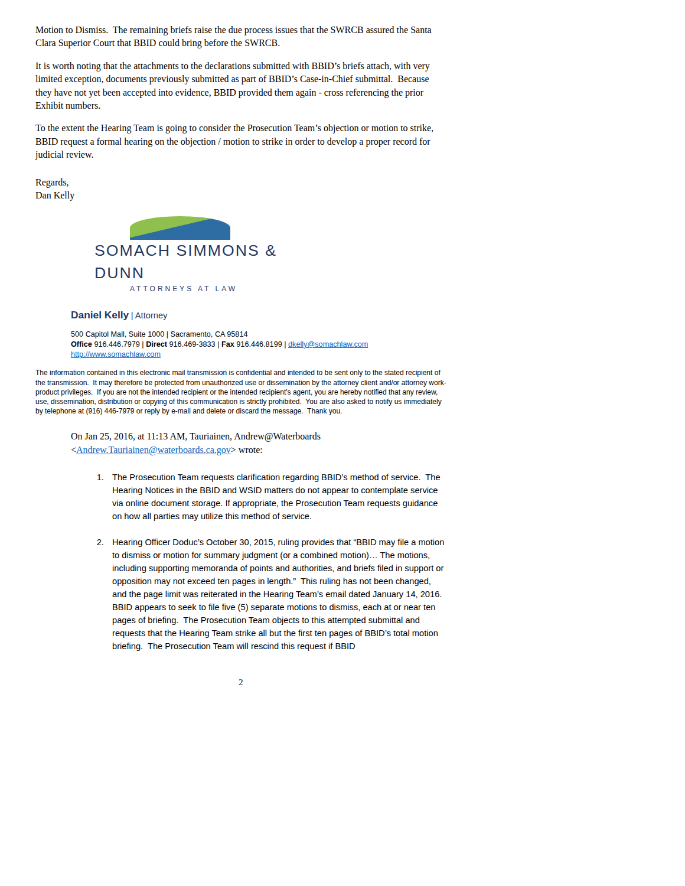Motion to Dismiss. The remaining briefs raise the due process issues that the SWRCB assured the Santa Clara Superior Court that BBID could bring before the SWRCB.
It is worth noting that the attachments to the declarations submitted with BBID’s briefs attach, with very limited exception, documents previously submitted as part of BBID’s Case-in-Chief submittal. Because they have not yet been accepted into evidence, BBID provided them again - cross referencing the prior Exhibit numbers.
To the extent the Hearing Team is going to consider the Prosecution Team’s objection or motion to strike, BBID request a formal hearing on the objection / motion to strike in order to develop a proper record for judicial review.
Regards,
Dan Kelly
SOMACH SIMMONS & DUNN
ATTORNEYS AT LAW
Daniel Kelly | Attorney
500 Capitol Mall, Suite 1000 | Sacramento, CA 95814
Office 916.446.7979 | Direct 916.469-3833 | Fax 916.446.8199 | dkelly@somachlaw.com
http://www.somachlaw.com
The information contained in this electronic mail transmission is confidential and intended to be sent only to the stated recipient of the transmission. It may therefore be protected from unauthorized use or dissemination by the attorney client and/or attorney work-product privileges. If you are not the intended recipient or the intended recipient's agent, you are hereby notified that any review, use, dissemination, distribution or copying of this communication is strictly prohibited. You are also asked to notify us immediately by telephone at (916) 446-7979 or reply by e-mail and delete or discard the message. Thank you.
On Jan 25, 2016, at 11:13 AM, Tauriainen, Andrew@Waterboards <Andrew.Tauriainen@waterboards.ca.gov> wrote:
The Prosecution Team requests clarification regarding BBID’s method of service. The Hearing Notices in the BBID and WSID matters do not appear to contemplate service via online document storage. If appropriate, the Prosecution Team requests guidance on how all parties may utilize this method of service.
Hearing Officer Doduc’s October 30, 2015, ruling provides that “BBID may file a motion to dismiss or motion for summary judgment (or a combined motion)… The motions, including supporting memoranda of points and authorities, and briefs filed in support or opposition may not exceed ten pages in length.” This ruling has not been changed, and the page limit was reiterated in the Hearing Team’s email dated January 14, 2016. BBID appears to seek to file five (5) separate motions to dismiss, each at or near ten pages of briefing. The Prosecution Team objects to this attempted submittal and requests that the Hearing Team strike all but the first ten pages of BBID’s total motion briefing. The Prosecution Team will rescind this request if BBID
2